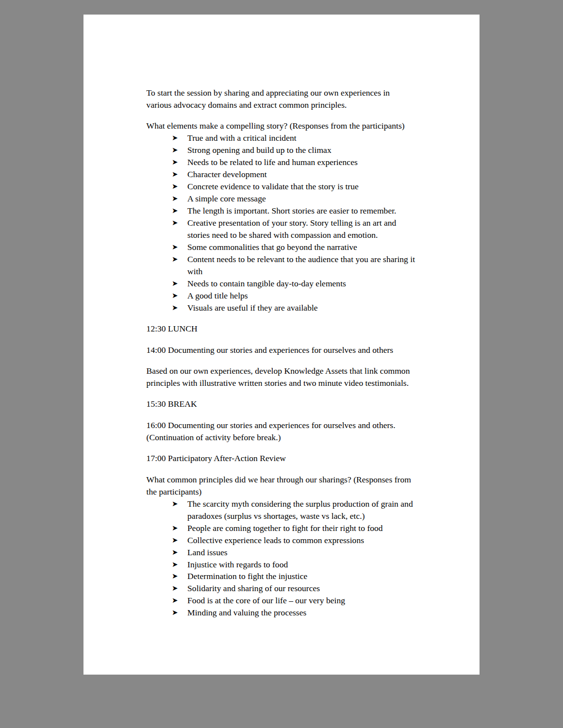To start the session by sharing and appreciating our own experiences in various advocacy domains and extract common principles.
What elements make a compelling story? (Responses from the participants)
True and with a critical incident
Strong opening and build up to the climax
Needs to be related to life and human experiences
Character development
Concrete evidence to validate that the story is true
A simple core message
The length is important. Short stories are easier to remember.
Creative presentation of your story. Story telling is an art and stories need to be shared with compassion and emotion.
Some commonalities that go beyond the narrative
Content needs to be relevant to the audience that you are sharing it with
Needs to contain tangible day-to-day elements
A good title helps
Visuals are useful if they are available
12:30 LUNCH
14:00 Documenting our stories and experiences for ourselves and others
Based on our own experiences, develop Knowledge Assets that link common principles with illustrative written stories and two minute video testimonials.
15:30 BREAK
16:00 Documenting our stories and experiences for ourselves and others. (Continuation of activity before break.)
17:00 Participatory After-Action Review
What common principles did we hear through our sharings? (Responses from the participants)
The scarcity myth considering the surplus production of grain and paradoxes (surplus vs shortages, waste vs lack, etc.)
People are coming together to fight for their right to food
Collective experience leads to common expressions
Land issues
Injustice with regards to food
Determination to fight the injustice
Solidarity and sharing of our resources
Food is at the core of our life – our very being
Minding and valuing the processes